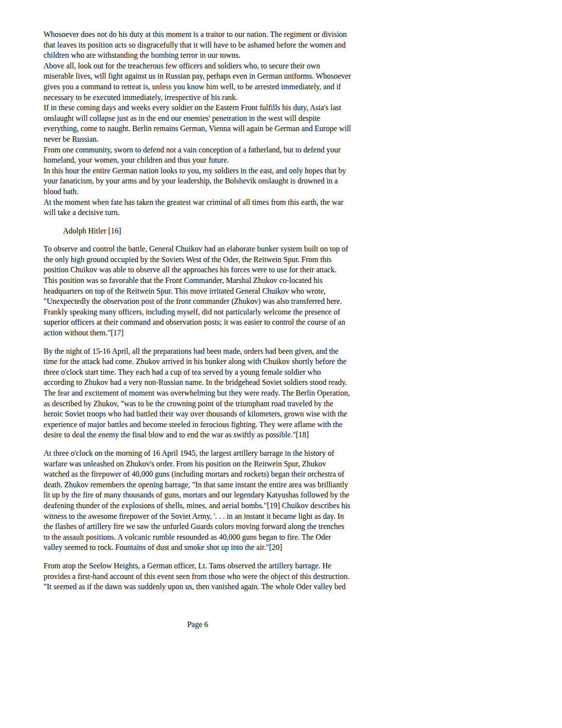Whosoever does not do his duty at this moment is a traitor to our nation. The regiment or division that leaves its position acts so disgracefully that it will have to be ashamed before the women and children who are withstanding the bombing terror in our towns.
Above all, look out for the treacherous few officers and soldiers who, to secure their own miserable lives, will fight against us in Russian pay, perhaps even in German uniforms. Whosoever gives you a command to retreat is, unless you know him well, to be arrested immediately, and if necessary to be executed immediately, irrespective of his rank.
If in these coming days and weeks every soldier on the Eastern Front fulfills his duty, Asia's last onslaught will collapse just as in the end our enemies' penetration in the west will despite everything, come to naught. Berlin remains German, Vienna will again be German and Europe will never be Russian.
From one community, sworn to defend not a vain conception of a fatherland, but to defend your homeland, your women, your children and thus your future.
In this hour the entire German nation looks to you, my soldiers in the east, and only hopes that by your fanaticism, by your arms and by your leadership, the Bolshevik onslaught is drowned in a blood bath.
At the moment when fate has taken the greatest war criminal of all times from this earth, the war will take a decisive turn.
Adolph Hitler [16]
To observe and control the battle, General Chuikov had an elaborate bunker system built on top of the only high ground occupied by the Soviets West of the Oder, the Reitwein Spur. From this position Chuikov was able to observe all the approaches his forces were to use for their attack. This position was so favorable that the Front Commander, Marshal Zhukov co-located his headquarters on top of the Reitwein Spur. This move irritated General Chuikov who wrote, "Unexpectedly the observation post of the front commander (Zhukov) was also transferred here. Frankly speaking many officers, including myself, did not particularly welcome the presence of superior officers at their command and observation posts; it was easier to control the course of an action without them."[17]
By the night of 15-16 April, all the preparations had been made, orders had been given, and the time for the attack had come. Zhukov arrived in his bunker along with Chuikov shortly before the three o'clock start time. They each had a cup of tea served by a young female soldier who according to Zhukov had a very non-Russian name. In the bridgehead Soviet soldiers stood ready. The fear and excitement of moment was overwhelming but they were ready. The Berlin Operation, as described by Zhukov, "was to be the crowning point of the triumphant road traveled by the heroic Soviet troops who had battled their way over thousands of kilometers, grown wise with the experience of major battles and become steeled in ferocious fighting. They were aflame with the desire to deal the enemy the final blow and to end the war as swiftly as possible."[18]
At three o'clock on the morning of 16 April 1945, the largest artillery barrage in the history of warfare was unleashed on Zhukov's order. From his position on the Reitwein Spur, Zhukov watched as the firepower of 40,000 guns (including mortars and rockets) began their orchestra of death. Zhukov remembers the opening barrage, "In that same instant the entire area was brilliantly lit up by the fire of many thousands of guns, mortars and our legendary Katyushas followed by the deafening thunder of the explosions of shells, mines, and aerial bombs."[19] Chuikov describes his witness to the awesome firepower of the Soviet Army, '. . . in an instant it became light as day. In the flashes of artillery fire we saw the unfurled Guards colors moving forward along the trenches to the assault positions. A volcanic rumble resounded as 40,000 guns began to fire. The Oder valley seemed to rock. Fountains of dust and smoke shot up into the air."[20]
From atop the Seelow Heights, a German officer, Lt. Tams observed the artillery barrage. He provides a first-hand account of this event seen from those who were the object of this destruction. "It seemed as if the dawn was suddenly upon us, then vanished again. The whole Oder valley bed
Page 6